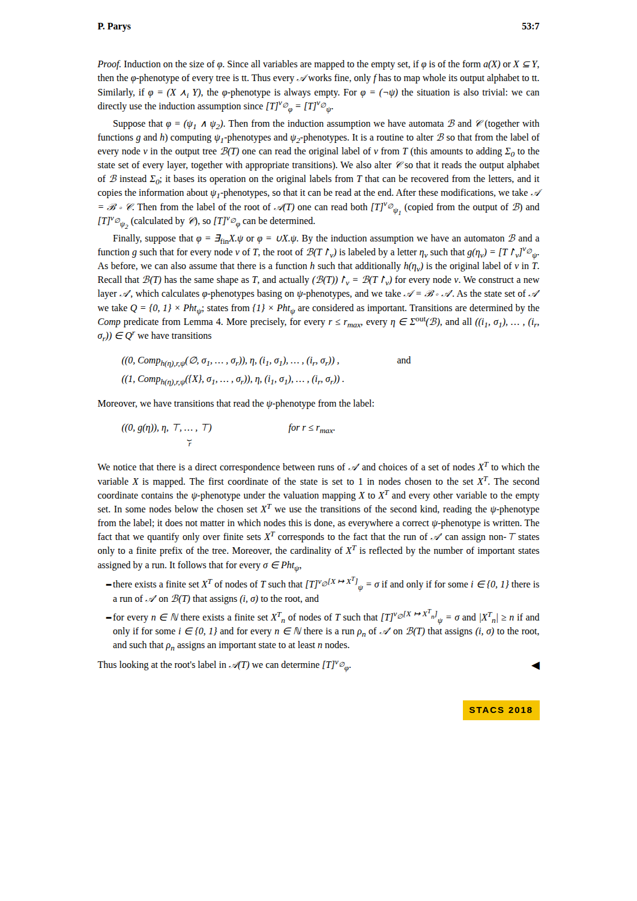P. Parys 53:7
Proof. Induction on the size of φ. Since all variables are mapped to the empty set, if φ is of the form a(X) or X ⊆ Y, then the φ-phenotype of every tree is tt. Thus every 𝒜 works fine, only f has to map whole its output alphabet to tt. Similarly, if φ = (X ⋏i Y), the φ-phenotype is always empty. For φ = (¬ψ) the situation is also trivial: we can directly use the induction assumption since [T]ν∅φ = [T]ν∅ψ.
Suppose that φ = (ψ1 ∧ ψ2). Then from the induction assumption we have automata ℬ and 𝒞 (together with functions g and h) computing ψ1-phenotypes and ψ2-phenotypes. It is a routine to alter ℬ so that from the label of every node v in the output tree ℬ(T) one can read the original label of v from T (this amounts to adding Σ0 to the state set of every layer, together with appropriate transitions). We also alter 𝒞 so that it reads the output alphabet of ℬ instead Σ0; it bases its operation on the original labels from T that can be recovered from the letters, and it copies the information about ψ1-phenotypes, so that it can be read at the end. After these modifications, we take 𝒜 = ℬ ∘ 𝒞. Then from the label of the root of 𝒜(T) one can read both [T]ν∅ψ1 (copied from the output of ℬ) and [T]ν∅ψ2 (calculated by 𝒞), so [T]ν∅φ can be determined.
Finally, suppose that φ = ∃finX.ψ or φ = ∪X.ψ. By the induction assumption we have an automaton ℬ and a function g such that for every node v of T, the root of ℬ(T↾v) is labeled by a letter ηv such that g(ηv) = [T↾v]ν∅ψ. As before, we can also assume that there is a function h such that additionally h(ηv) is the original label of v in T. Recall that ℬ(T) has the same shape as T, and actually (ℬ(T))↾v = ℬ(T↾v) for every node v. We construct a new layer 𝒜′, which calculates φ-phenotypes basing on ψ-phenotypes, and we take 𝒜 = ℬ ∘ 𝒜′. As the state set of 𝒜′ we take Q = {0, 1} × Phtψ; states from {1} × Phtψ are considered as important. Transitions are determined by the Comp predicate from Lemma 4. More precisely, for every r ≤ rmax, every η ∈ Σout(ℬ), and all ((i1, σ1), … , (ir, σr)) ∈ Qr we have transitions
((0, Comph(η),r,ψ(∅, σ1, … , σr)), η, (i1, σ1), … , (ir, σr)) , and
((1, Comph(η),r,ψ({X}, σ1, … , σr)), η, (i1, σ1), … , (ir, σr)) .
Moreover, we have transitions that read the ψ-phenotype from the label:
((0, g(η)), η, ⊤, … , ⊤⏟r) for r ≤ rmax.
We notice that there is a direct correspondence between runs of 𝒜′ and choices of a set of nodes XT to which the variable X is mapped. The first coordinate of the state is set to 1 in nodes chosen to the set XT. The second coordinate contains the ψ-phenotype under the valuation mapping X to XT and every other variable to the empty set. In some nodes below the chosen set XT we use the transitions of the second kind, reading the ψ-phenotype from the label; it does not matter in which nodes this is done, as everywhere a correct ψ-phenotype is written. The fact that we quantify only over finite sets XT corresponds to the fact that the run of 𝒜′ can assign non-⊤ states only to a finite prefix of the tree. Moreover, the cardinality of XT is reflected by the number of important states assigned by a run. It follows that for every σ ∈ Phtψ,
there exists a finite set XT of nodes of T such that [T]ν∅[X ↦ XT]ψ = σ if and only if for some i ∈ {0, 1} there is a run of 𝒜′ on ℬ(T) that assigns (i, σ) to the root, and
for every n ∈ ℕ there exists a finite set XTn of nodes of T such that [T]ν∅[X ↦ XTn]ψ = σ and |XTn| ≥ n if and only if for some i ∈ {0, 1} and for every n ∈ ℕ there is a run ρn of 𝒜′ on ℬ(T) that assigns (i, σ) to the root, and such that ρn assigns an important state to at least n nodes.
Thus looking at the root's label in 𝒜(T) we can determine [T]ν∅φ. ◀
STACS 2018